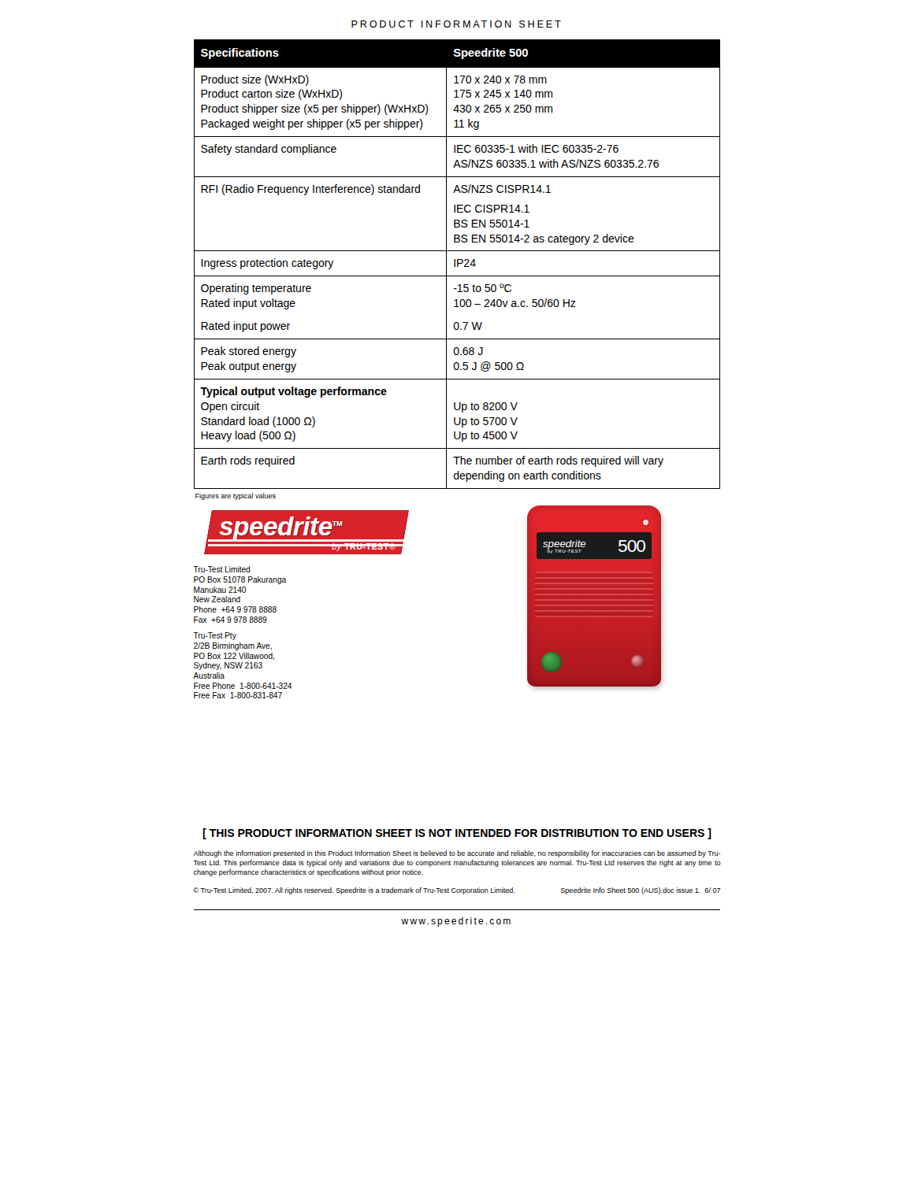Product Information Sheet
| Specifications | Speedrite 500 |
| --- | --- |
| Product size (WxHxD) Product carton size (WxHxD) Product shipper size (x5 per shipper) (WxHxD) Packaged weight per shipper (x5 per shipper) | 170 x 240 x 78 mm 175 x 245 x 140 mm 430 x 265 x 250 mm 11 kg |
| Safety standard compliance | IEC 60335-1 with IEC 60335-2-76 AS/NZS 60335.1 with AS/NZS 60335.2.76 |
| RFI (Radio Frequency Interference) standard | AS/NZS CISPR14.1 IEC CISPR14.1 BS EN 55014-1 BS EN 55014-2 as category 2 device |
| Ingress protection category | IP24 |
| Operating temperature Rated input voltage Rated input power | -15 to 50 ºC 100 – 240v a.c. 50/60 Hz 0.7 W |
| Peak stored energy Peak output energy | 0.68 J 0.5 J @ 500 Ω |
| Typical output voltage performance Open circuit Standard load (1000 Ω) Heavy load (500 Ω) | Up to 8200 V Up to 5700 V Up to 4500 V |
| Earth rods required | The number of earth rods required will vary depending on earth conditions |
Figures are typical values
speedriteTM
by TRU-TEST®
Tru-Test Limited
PO Box 51078 Pakuranga
Manukau 2140
New Zealand
Phone +64 9 978 8888
Fax +64 9 978 8889
Tru-Test Pty
2/2B Birmingham Ave,
PO Box 122 Villawood,
Sydney, NSW 2163
Australia
Free Phone 1-800-641-324
Free Fax 1-800-831-847
speedriteby TRU-TEST
500
[ THIS PRODUCT INFORMATION SHEET IS NOT INTENDED FOR DISTRIBUTION TO END USERS ]
Although the information presented in this Product Information Sheet is believed to be accurate and reliable, no responsibility for inaccuracies can be assumed by Tru-Test Ltd. This performance data is typical only and variations due to component manufacturing tolerances are normal. Tru-Test Ltd reserves the right at any time to change performance characteristics or specifications without prior notice.
© Tru-Test Limited, 2007. All rights reserved. Speedrite is a trademark of Tru-Test Corporation Limited. Speedrite Info Sheet 500 (AUS).doc issue 1. 6/ 07
www.speedrite.com